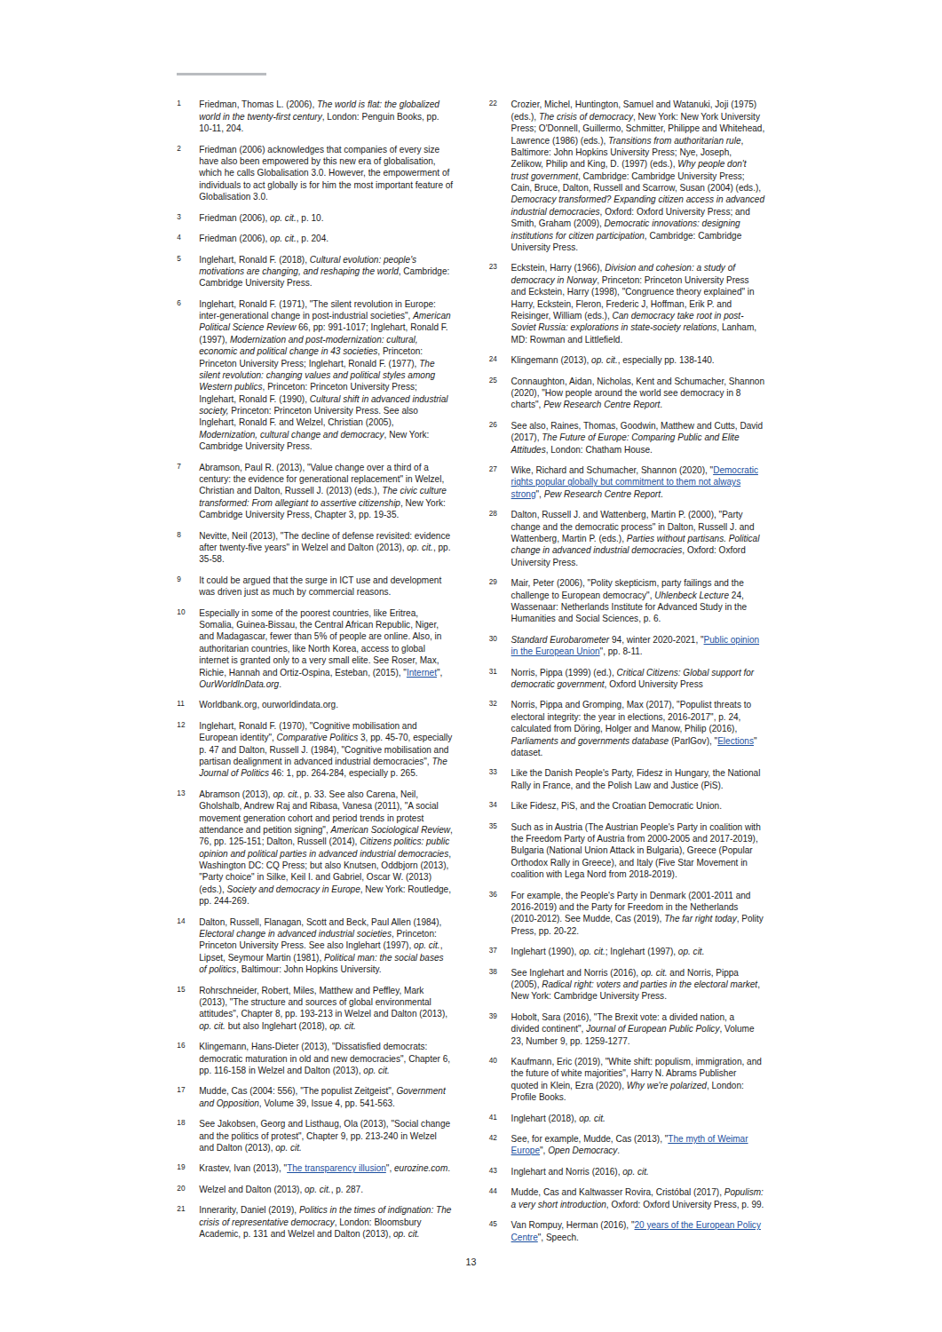1 Friedman, Thomas L. (2006), The world is flat: the globalized world in the twenty-first century, London: Penguin Books, pp. 10-11, 204.
2 Friedman (2006) acknowledges that companies of every size have also been empowered by this new era of globalisation, which he calls Globalisation 3.0. However, the empowerment of individuals to act globally is for him the most important feature of Globalisation 3.0.
3 Friedman (2006), op. cit., p. 10.
4 Friedman (2006), op. cit., p. 204.
5 Inglehart, Ronald F. (2018), Cultural evolution: people's motivations are changing, and reshaping the world, Cambridge: Cambridge University Press.
6 Inglehart, Ronald F. (1971), "The silent revolution in Europe: inter-generational change in post-industrial societies", American Political Science Review 66, pp: 991-1017; Inglehart, Ronald F. (1997), Modernization and post-modernization: cultural, economic and political change in 43 societies, Princeton: Princeton University Press; Inglehart, Ronald F. (1977), The silent revolution: changing values and political styles among Western publics, Princeton: Princeton University Press; Inglehart, Ronald F. (1990), Cultural shift in advanced industrial society, Princeton: Princeton University Press. See also Inglehart, Ronald F. and Welzel, Christian (2005), Modernization, cultural change and democracy, New York: Cambridge University Press.
7 Abramson, Paul R. (2013), "Value change over a third of a century: the evidence for generational replacement" in Welzel, Christian and Dalton, Russell J. (2013) (eds.), The civic culture transformed: From allegiant to assertive citizenship, New York: Cambridge University Press, Chapter 3, pp. 19-35.
8 Nevitte, Neil (2013), "The decline of defense revisited: evidence after twenty-five years" in Welzel and Dalton (2013), op. cit., pp. 35-58.
9 It could be argued that the surge in ICT use and development was driven just as much by commercial reasons.
10 Especially in some of the poorest countries, like Eritrea, Somalia, Guinea-Bissau, the Central African Republic, Niger, and Madagascar, fewer than 5% of people are online. Also, in authoritarian countries, like North Korea, access to global internet is granted only to a very small elite. See Roser, Max, Richie, Hannah and Ortiz-Ospina, Esteban, (2015), "Internet", OurWorldInData.org.
11 Worldbank.org, ourworldindata.org.
12 Inglehart, Ronald F. (1970), "Cognitive mobilisation and European identity", Comparative Politics 3, pp. 45-70, especially p. 47 and Dalton, Russell J. (1984), "Cognitive mobilisation and partisan dealignment in advanced industrial democracies", The Journal of Politics 46: 1, pp. 264-284, especially p. 265.
13 Abramson (2013), op. cit., p. 33. See also Carena, Neil, Gholshalb, Andrew Raj and Ribasa, Vanesa (2011), "A social movement generation cohort and period trends in protest attendance and petition signing", American Sociological Review, 76, pp. 125-151; Dalton, Russell (2014), Citizens politics: public opinion and political parties in advanced industrial democracies, Washington DC: CQ Press; but also Knutsen, Oddbjorn (2013), "Party choice" in Silke, Keil I. and Gabriel, Oscar W. (2013) (eds.), Society and democracy in Europe, New York: Routledge, pp. 244-269.
14 Dalton, Russell, Flanagan, Scott and Beck, Paul Allen (1984), Electoral change in advanced industrial societies, Princeton: Princeton University Press. See also Inglehart (1997), op. cit., Lipset, Seymour Martin (1981), Political man: the social bases of politics, Baltimour: John Hopkins University.
15 Rohrschneider, Robert, Miles, Matthew and Peffley, Mark (2013), "The structure and sources of global environmental attitudes", Chapter 8, pp. 193-213 in Welzel and Dalton (2013), op. cit. but also Inglehart (2018), op. cit.
16 Klingemann, Hans-Dieter (2013), "Dissatisfied democrats: democratic maturation in old and new democracies", Chapter 6, pp. 116-158 in Welzel and Dalton (2013), op. cit.
17 Mudde, Cas (2004: 556), "The populist Zeitgeist", Government and Opposition, Volume 39, Issue 4, pp. 541-563.
18 See Jakobsen, Georg and Listhaug, Ola (2013), "Social change and the politics of protest", Chapter 9, pp. 213-240 in Welzel and Dalton (2013), op. cit.
19 Krastev, Ivan (2013), "The transparency illusion", eurozine.com.
20 Welzel and Dalton (2013), op. cit., p. 287.
21 Innerarity, Daniel (2019), Politics in the times of indignation: The crisis of representative democracy, London: Bloomsbury Academic, p. 131 and Welzel and Dalton (2013), op. cit.
22 Crozier, Michel, Huntington, Samuel and Watanuki, Joji (1975) (eds.), The crisis of democracy, New York: New York University Press; O'Donnell, Guillermo, Schmitter, Philippe and Whitehead, Lawrence (1986) (eds.), Transitions from authoritarian rule, Baltimore: John Hopkins University Press; Nye, Joseph, Zelikow, Philip and King, D. (1997) (eds.), Why people don't trust government, Cambridge: Cambridge University Press; Cain, Bruce, Dalton, Russell and Scarrow, Susan (2004) (eds.), Democracy transformed? Expanding citizen access in advanced industrial democracies, Oxford: Oxford University Press; and Smith, Graham (2009), Democratic innovations: designing institutions for citizen participation, Cambridge: Cambridge University Press.
23 Eckstein, Harry (1966), Division and cohesion: a study of democracy in Norway, Princeton: Princeton University Press and Eckstein, Harry (1998), "Congruence theory explained" in Harry, Eckstein, Fleron, Frederic J, Hoffman, Erik P. and Reisinger, William (eds.), Can democracy take root in post-Soviet Russia: explorations in state-society relations, Lanham, MD: Rowman and Littlefield.
24 Klingemann (2013), op. cit., especially pp. 138-140.
25 Connaughton, Aidan, Nicholas, Kent and Schumacher, Shannon (2020), "How people around the world see democracy in 8 charts", Pew Research Centre Report.
26 See also, Raines, Thomas, Goodwin, Matthew and Cutts, David (2017), The Future of Europe: Comparing Public and Elite Attitudes, London: Chatham House.
27 Wike, Richard and Schumacher, Shannon (2020), "Democratic rights popular globally but commitment to them not always strong", Pew Research Centre Report.
28 Dalton, Russell J. and Wattenberg, Martin P. (2000), "Party change and the democratic process" in Dalton, Russell J. and Wattenberg, Martin P. (eds.), Parties without partisans. Political change in advanced industrial democracies, Oxford: Oxford University Press.
29 Mair, Peter (2006), "Polity skepticism, party failings and the challenge to European democracy", Uhlenbeck Lecture 24, Wassenaar: Netherlands Institute for Advanced Study in the Humanities and Social Sciences, p. 6.
30 Standard Eurobarometer 94, winter 2020-2021, "Public opinion in the European Union", pp. 8-11.
31 Norris, Pippa (1999) (ed.), Critical Citizens: Global support for democratic government, Oxford University Press
32 Norris, Pippa and Gromping, Max (2017), "Populist threats to electoral integrity: the year in elections, 2016-2017", p. 24, calculated from Döring, Holger and Manow, Philip (2016), Parliaments and governments database (ParlGov), "Elections" dataset.
33 Like the Danish People's Party, Fidesz in Hungary, the National Rally in France, and the Polish Law and Justice (PiS).
34 Like Fidesz, PiS, and the Croatian Democratic Union.
35 Such as in Austria (The Austrian People's Party in coalition with the Freedom Party of Austria from 2000-2005 and 2017-2019), Bulgaria (National Union Attack in Bulgaria), Greece (Popular Orthodox Rally in Greece), and Italy (Five Star Movement in coalition with Lega Nord from 2018-2019).
36 For example, the People's Party in Denmark (2001-2011 and 2016-2019) and the Party for Freedom in the Netherlands (2010-2012). See Mudde, Cas (2019), The far right today, Polity Press, pp. 20-22.
37 Inglehart (1990), op. cit.; Inglehart (1997), op. cit.
38 See Inglehart and Norris (2016), op. cit. and Norris, Pippa (2005), Radical right: voters and parties in the electoral market, New York: Cambridge University Press.
39 Hobolt, Sara (2016), "The Brexit vote: a divided nation, a divided continent", Journal of European Public Policy, Volume 23, Number 9, pp. 1259-1277.
40 Kaufmann, Eric (2019), "White shift: populism, immigration, and the future of white majorities", Harry N. Abrams Publisher quoted in Klein, Ezra (2020), Why we're polarized, London: Profile Books.
41 Inglehart (2018), op. cit.
42 See, for example, Mudde, Cas (2013), "The myth of Weimar Europe", Open Democracy.
43 Inglehart and Norris (2016), op. cit.
44 Mudde, Cas and Kaltwasser Rovira, Cristóbal (2017), Populism: a very short introduction, Oxford: Oxford University Press, p. 99.
45 Van Rompuy, Herman (2016), "20 years of the European Policy Centre", Speech.
13